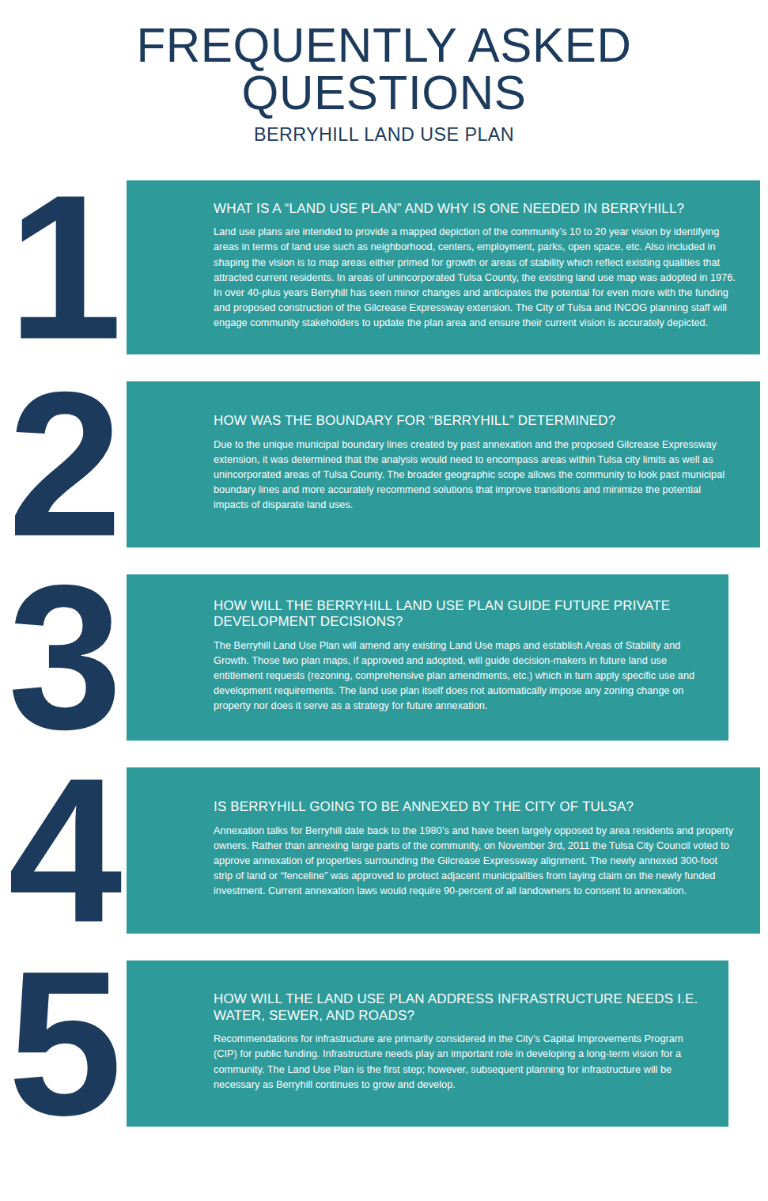Frequently Asked Questions
Berryhill Land Use Plan
1
What is a “Land Use Plan” and why is one needed in Berryhill?
Land use plans are intended to provide a mapped depiction of the community’s 10 to 20 year vision by identifying areas in terms of land use such as neighborhood, centers, employment, parks, open space, etc. Also included in shaping the vision is to map areas either primed for growth or areas of stability which reflect existing qualities that attracted current residents. In areas of unincorporated Tulsa County, the existing land use map was adopted in 1976. In over 40-plus years Berryhill has seen minor changes and anticipates the potential for even more with the funding and proposed construction of the Gilcrease Expressway extension. The City of Tulsa and INCOG planning staff will engage community stakeholders to update the plan area and ensure their current vision is accurately depicted.
2
How was the boundary for “Berryhill” determined?
Due to the unique municipal boundary lines created by past annexation and the proposed Gilcrease Expressway extension, it was determined that the analysis would need to encompass areas within Tulsa city limits as well as unincorporated areas of Tulsa County. The broader geographic scope allows the community to look past municipal boundary lines and more accurately recommend solutions that improve transitions and minimize the potential impacts of disparate land uses.
3
How will the Berryhill Land Use Plan guide future private development decisions?
The Berryhill Land Use Plan will amend any existing Land Use maps and establish Areas of Stability and Growth. Those two plan maps, if approved and adopted, will guide decision-makers in future land use entitlement requests (rezoning, comprehensive plan amendments, etc.) which in turn apply specific use and development requirements. The land use plan itself does not automatically impose any zoning change on property nor does it serve as a strategy for future annexation.
4
Is Berryhill going to be annexed by the City of Tulsa?
Annexation talks for Berryhill date back to the 1980’s and have been largely opposed by area residents and property owners. Rather than annexing large parts of the community, on November 3rd, 2011 the Tulsa City Council voted to approve annexation of properties surrounding the Gilcrease Expressway alignment. The newly annexed 300-foot strip of land or “fenceline” was approved to protect adjacent municipalities from laying claim on the newly funded investment. Current annexation laws would require 90-percent of all landowners to consent to annexation.
5
How will the Land Use Plan address infrastructure needs i.e. water, sewer, and roads?
Recommendations for infrastructure are primarily considered in the City’s Capital Improvements Program (CIP) for public funding. Infrastructure needs play an important role in developing a long-term vision for a community. The Land Use Plan is the first step; however, subsequent planning for infrastructure will be necessary as Berryhill continues to grow and develop.